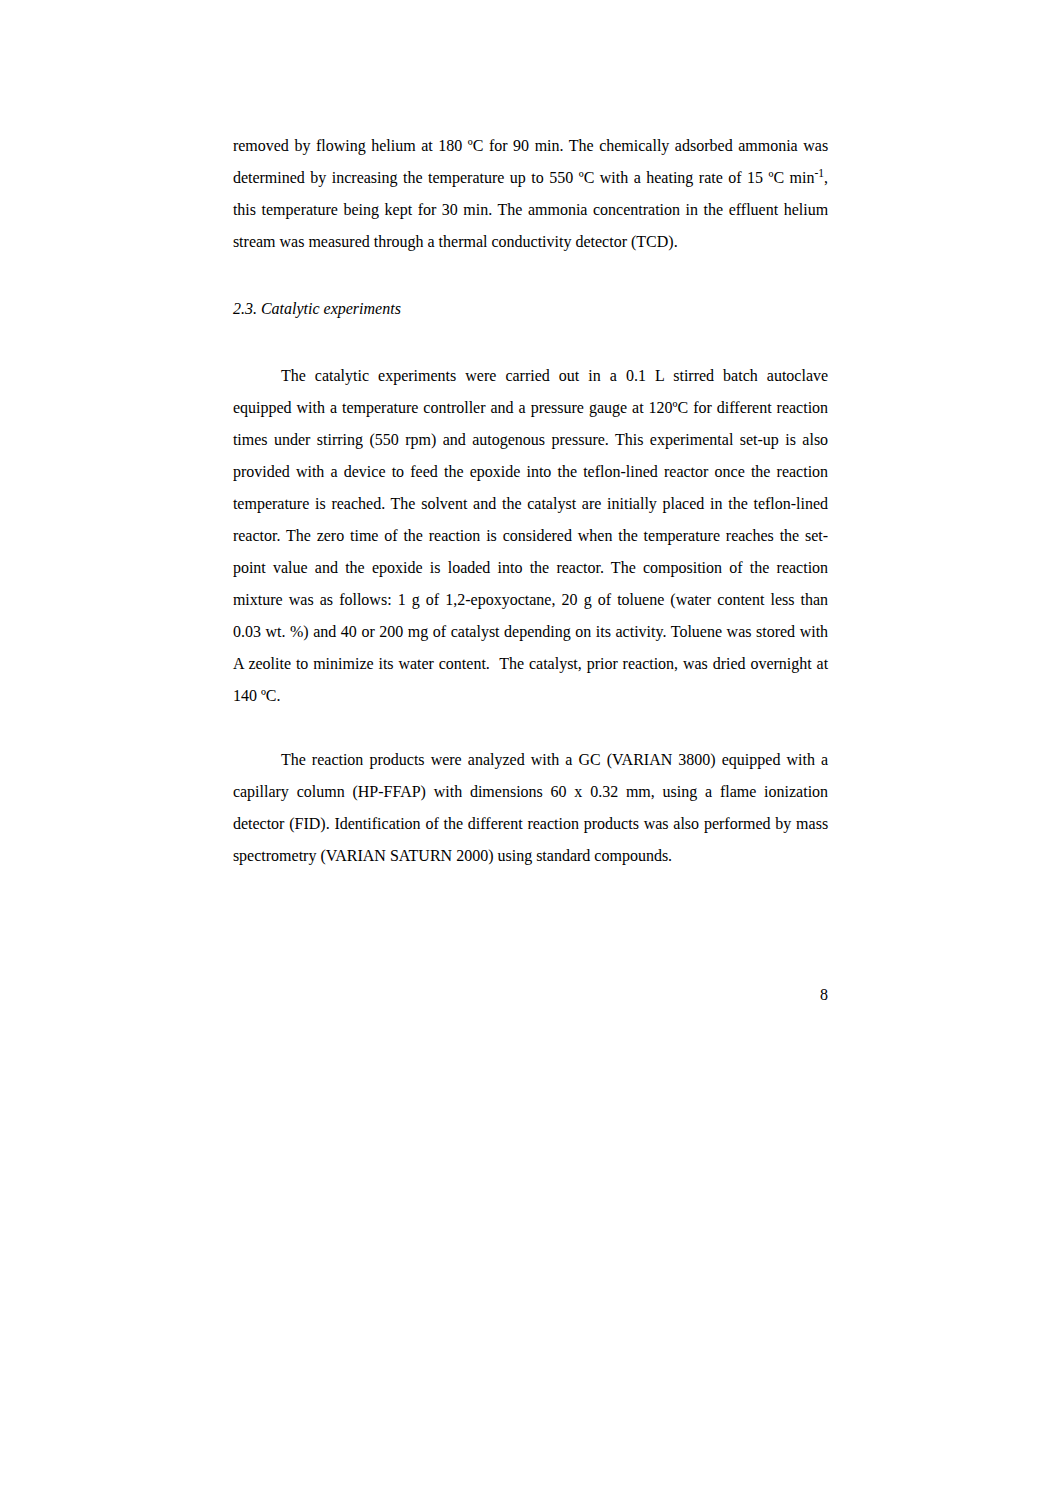removed by flowing helium at 180 ºC for 90 min. The chemically adsorbed ammonia was determined by increasing the temperature up to 550 ºC with a heating rate of 15 ºC min-1, this temperature being kept for 30 min. The ammonia concentration in the effluent helium stream was measured through a thermal conductivity detector (TCD).
2.3. Catalytic experiments
The catalytic experiments were carried out in a 0.1 L stirred batch autoclave equipped with a temperature controller and a pressure gauge at 120ºC for different reaction times under stirring (550 rpm) and autogenous pressure. This experimental set-up is also provided with a device to feed the epoxide into the teflon-lined reactor once the reaction temperature is reached. The solvent and the catalyst are initially placed in the teflon-lined reactor. The zero time of the reaction is considered when the temperature reaches the set-point value and the epoxide is loaded into the reactor. The composition of the reaction mixture was as follows: 1 g of 1,2-epoxyoctane, 20 g of toluene (water content less than 0.03 wt. %) and 40 or 200 mg of catalyst depending on its activity. Toluene was stored with A zeolite to minimize its water content. The catalyst, prior reaction, was dried overnight at 140 ºC.
The reaction products were analyzed with a GC (VARIAN 3800) equipped with a capillary column (HP-FFAP) with dimensions 60 x 0.32 mm, using a flame ionization detector (FID). Identification of the different reaction products was also performed by mass spectrometry (VARIAN SATURN 2000) using standard compounds.
8